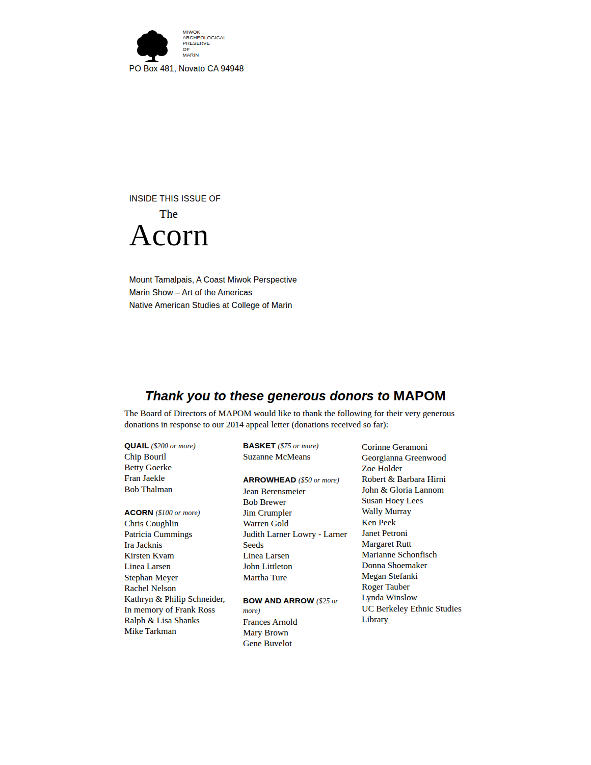MIWOK
ARCHEOLOGICAL
PRESERVE
OF
MARIN
PO Box 481, Novato CA 94948
INSIDE THIS ISSUE OF
The Acorn
Mount Tamalpais, A Coast Miwok Perspective
Marin Show – Art of the Americas
Native American Studies at College of Marin
Thank you to these generous donors to MAPOM
The Board of Directors of MAPOM would like to thank the following for their very generous donations in response to our 2014 appeal letter (donations received so far):
QUAIL ($200 or more)
Chip Bouril
Betty Goerke
Fran Jaekle
Bob Thalman
ACORN ($100 or more)
Chris Coughlin
Patricia Cummings
Ira Jacknis
Kirsten Kvam
Linea Larsen
Stephan Meyer
Rachel Nelson
Kathryn & Philip Schneider, In memory of Frank Ross
Ralph & Lisa Shanks
Mike Tarkman
BASKET ($75 or more)
Suzanne McMeans
ARROWHEAD ($50 or more)
Jean Berensmeier
Bob Brewer
Jim Crumpler
Warren Gold
Judith Larner Lowry - Larner Seeds
Linea Larsen
John Littleton
Martha Ture
BOW AND ARROW ($25 or more)
Frances Arnold
Mary Brown
Gene Buvelot
Corinne Geramoni
Georgianna Greenwood
Zoe Holder
Robert & Barbara Hirni
John & Gloria Lannom
Susan Hoey Lees
Wally Murray
Ken Peek
Janet Petroni
Margaret Rutt
Marianne Schonfisch
Donna Shoemaker
Megan Stefanki
Roger Tauber
Lynda Winslow
UC Berkeley Ethnic Studies Library